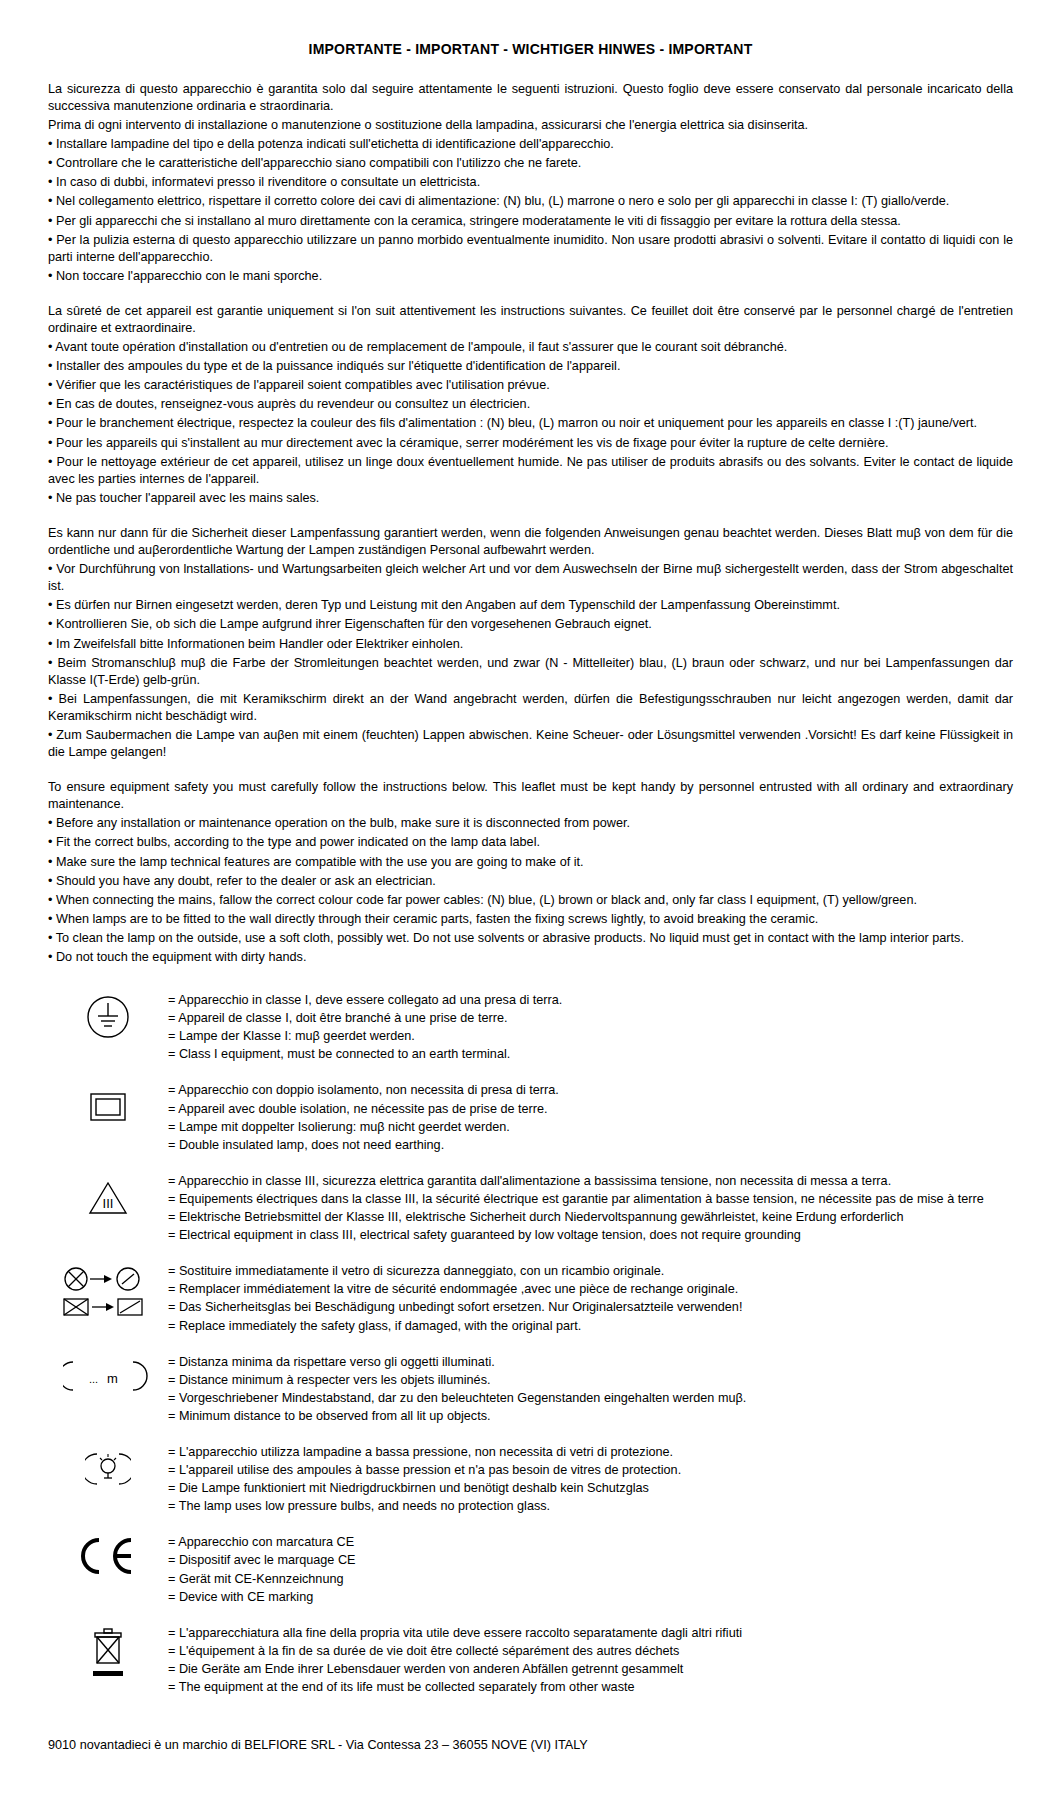IMPORTANTE - IMPORTANT - WICHTIGER HINWES - IMPORTANT
La sicurezza di questo apparecchio è garantita solo dal seguire attentamente le seguenti istruzioni. Questo foglio deve essere conservato dal personale incaricato della successiva manutenzione ordinaria e straordinaria.
Prima di ogni intervento di installazione o manutenzione o sostituzione della lampadina, assicurarsi che l'energia elettrica sia disinserita.
• Installare lampadine del tipo e della potenza indicati sull'etichetta di identificazione dell'apparecchio.
• Controllare che le caratteristiche dell'apparecchio siano compatibili con l'utilizzo che ne farete.
• In caso di dubbi, informatevi presso il rivenditore o consultate un elettricista.
• Nel collegamento elettrico, rispettare il corretto colore dei cavi di alimentazione: (N) blu, (L) marrone o nero e solo per gli apparecchi in classe I: (T) giallo/verde.
• Per gli apparecchi che si installano al muro direttamente con la ceramica, stringere moderatamente le viti di fissaggio per evitare la rottura della stessa.
• Per la pulizia esterna di questo apparecchio utilizzare un panno morbido eventualmente inumidito. Non usare prodotti abrasivi o solventi. Evitare il contatto di liquidi con le parti interne dell'apparecchio.
• Non toccare l'apparecchio con le mani sporche.
La sûreté de cet appareil est garantie uniquement si l'on suit attentivement les instructions suivantes. Ce feuillet doit être conservé par le personnel chargé de l'entretien ordinaire et extraordinaire.
• Avant toute opération d'installation ou d'entretien ou de remplacement de l'ampoule, il faut s'assurer que le courant soit débranché.
• Installer des ampoules du type et de la puissance indiqués sur l'étiquette d'identification de l'appareil.
• Vérifier que les caractéristiques de l'appareil soient compatibles avec l'utilisation prévue.
• En cas de doutes, renseignez-vous auprès du revendeur ou consultez un électricien.
• Pour le branchement électrique, respectez la couleur des fils d'alimentation : (N) bleu, (L) marron ou noir et uniquement pour les appareils en classe I :(T) jaune/vert.
• Pour les appareils qui s'installent au mur directement avec la céramique, serrer modérément les vis de fixage pour éviter la rupture de celte dernière.
• Pour le nettoyage extérieur de cet appareil, utilisez un linge doux éventuellement humide. Ne pas utiliser de produits abrasifs ou des solvants. Eviter le contact de liquide avec les parties internes de l'appareil.
• Ne pas toucher l'appareil avec les mains sales.
Es kann nur dann für die Sicherheit dieser Lampenfassung garantiert werden, wenn die folgenden Anweisungen genau beachtet werden. Dieses Blatt muβ von dem für die ordentliche und auβerordentliche Wartung der Lampen zuständigen Personal aufbewahrt werden.
• Vor Durchführung von lnstallations- und Wartungsarbeiten gleich welcher Art und vor dem Auswechseln der Birne muβ sichergestellt werden, dass der Strom abgeschaltet ist.
• Es dürfen nur Birnen eingesetzt werden, deren Typ und Leistung mit den Angaben auf dem Typenschild der Lampenfassung Obereinstimmt.
• Kontrollieren Sie, ob sich die Lampe aufgrund ihrer Eigenschaften für den vorgesehenen Gebrauch eignet.
• Im Zweifelsfall bitte Informationen beim Handler oder Elektriker einholen.
• Beim Stromanschluβ muβ die Farbe der Stromleitungen beachtet werden, und zwar (N - Mittelleiter) blau, (L) braun oder schwarz, und nur bei Lampenfassungen dar Klasse I(T-Erde) gelb-grün.
• Bei Lampenfassungen, die mit Keramikschirm direkt an der Wand angebracht werden, dürfen die Befestigungsschrauben nur leicht angezogen werden, damit dar Keramikschirm nicht beschädigt wird.
• Zum Saubermachen die Lampe van auβen mit einem (feuchten) Lappen abwischen. Keine Scheuer- oder Lösungsmittel verwenden .Vorsicht! Es darf keine Flüssigkeit in die Lampe gelangen!
To ensure equipment safety you must carefully follow the instructions below. This leaflet must be kept handy by personnel entrusted with all ordinary and extraordinary maintenance.
• Before any installation or maintenance operation on the bulb, make sure it is disconnected from power.
• Fit the correct bulbs, according to the type and power indicated on the lamp data label.
• Make sure the lamp technical features are compatible with the use you are going to make of it.
• Should you have any doubt, refer to the dealer or ask an electrician.
• When connecting the mains, fallow the correct colour code far power cables: (N) blue, (L) brown or black and, only far class I equipment, (T) yellow/green.
• When lamps are to be fitted to the wall directly through their ceramic parts, fasten the fixing screws lightly, to avoid breaking the ceramic.
• To clean the lamp on the outside, use a soft cloth, possibly wet. Do not use solvents or abrasive products. No liquid must get in contact with the lamp interior parts.
• Do not touch the equipment with dirty hands.
= Apparecchio in classe I, deve essere collegato ad una presa di terra.
= Appareil de classe I, doit être branché à une prise de terre.
= Lampe der Klasse I: muβ geerdet werden.
= Class I equipment, must be connected to an earth terminal.
= Apparecchio con doppio isolamento, non necessita di presa di terra.
= Appareil avec double isolation, ne nécessite pas de prise de terre.
= Lampe mit doppelter Isolierung: muβ nicht geerdet werden.
= Double insulated lamp, does not need earthing.
III
= Apparecchio in classe III, sicurezza elettrica garantita dall'alimentazione a bassissima tensione, non necessita di messa a terra.
= Equipements électriques dans la classe III, la sécurité électrique est garantie par alimentation à basse tension, ne nécessite pas de mise à terre
= Elektrische Betriebsmittel der Klasse III, elektrische Sicherheit durch Niedervoltspannung gewährleistet, keine Erdung erforderlich
= Electrical equipment in class III, electrical safety guaranteed by low voltage tension, does not require grounding
= Sostituire immediatamente il vetro di sicurezza danneggiato, con un ricambio originale.
= Remplacer immédiatement la vitre de sécurité endommagée ,avec une pièce de rechange originale.
= Das Sicherheitsglas bei Beschädigung unbedingt sofort ersetzen. Nur Originalersatzteile verwenden!
= Replace immediately the safety glass, if damaged, with the original part.
... m
= Distanza minima da rispettare verso gli oggetti illuminati.
= Distance minimum à respecter vers les objets illuminés.
= Vorgeschriebener Mindestabstand, dar zu den beleuchteten Gegenstanden eingehalten werden muβ.
= Minimum distance to be observed from all lit up objects.
= L'apparecchio utilizza lampadine a bassa pressione, non necessita di vetri di protezione.
= L'appareil utilise des ampoules à basse pression et n'a pas besoin de vitres de protection.
= Die Lampe funktioniert mit Niedrigdruckbirnen und benötigt deshalb kein Schutzglas
= The lamp uses low pressure bulbs, and needs no protection glass.
= Apparecchio con marcatura CE
= Dispositif avec le marquage CE
= Gerät mit CE-Kennzeichnung
= Device with CE marking
= L'apparecchiatura alla fine della propria vita utile deve essere raccolto separatamente dagli altri rifiuti
= L'équipement à la fin de sa durée de vie doit être collecté séparément des autres déchets
= Die Geräte am Ende ihrer Lebensdauer werden von anderen Abfällen getrennt gesammelt
= The equipment at the end of its life must be collected separately from other waste
9010 novantadieci è un marchio di BELFIORE SRL - Via Contessa 23 – 36055 NOVE (VI) ITALY